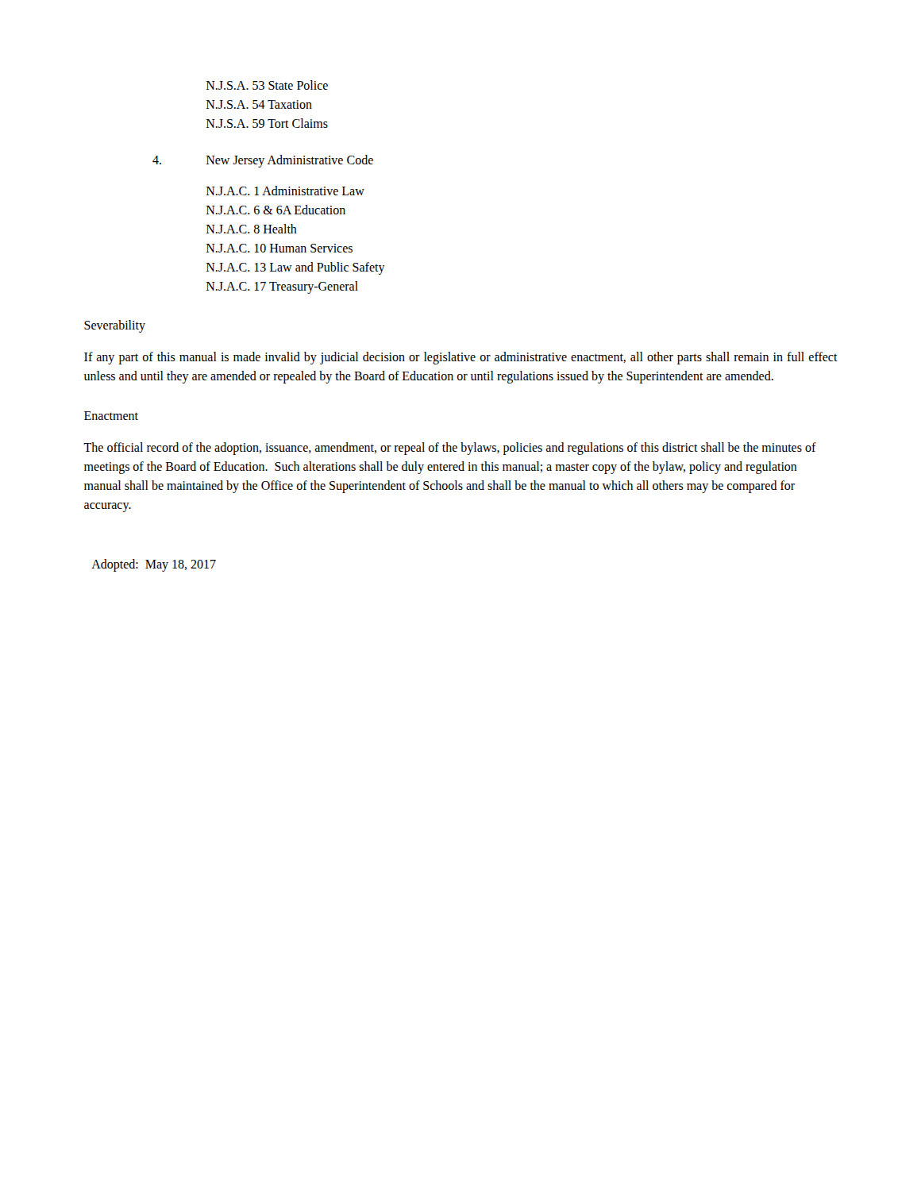N.J.S.A. 53 State Police
N.J.S.A. 54 Taxation
N.J.S.A. 59 Tort Claims
4. New Jersey Administrative Code
N.J.A.C. 1 Administrative Law
N.J.A.C. 6 & 6A Education
N.J.A.C. 8 Health
N.J.A.C. 10 Human Services
N.J.A.C. 13 Law and Public Safety
N.J.A.C. 17 Treasury-General
Severability
If any part of this manual is made invalid by judicial decision or legislative or administrative enactment, all other parts shall remain in full effect unless and until they are amended or repealed by the Board of Education or until regulations issued by the Superintendent are amended.
Enactment
The official record of the adoption, issuance, amendment, or repeal of the bylaws, policies and regulations of this district shall be the minutes of meetings of the Board of Education. Such alterations shall be duly entered in this manual; a master copy of the bylaw, policy and regulation manual shall be maintained by the Office of the Superintendent of Schools and shall be the manual to which all others may be compared for accuracy.
Adopted: May 18, 2017